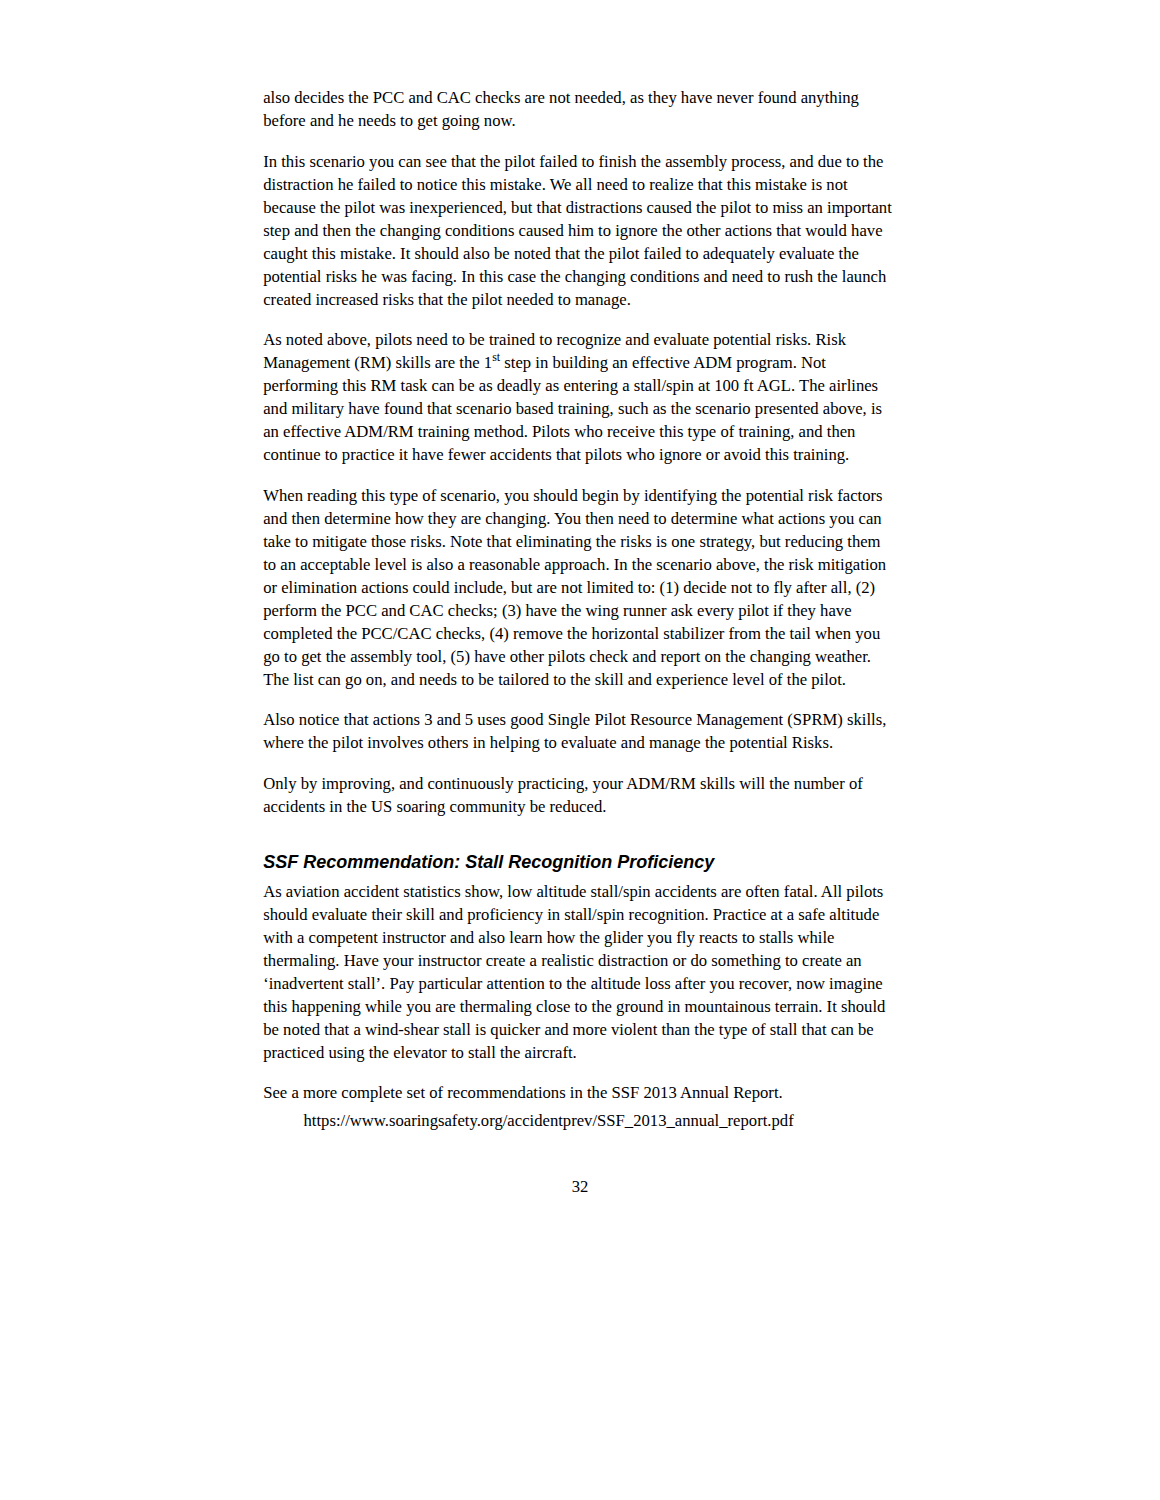also decides the PCC and CAC checks are not needed, as they have never found anything before and he needs to get going now.
In this scenario you can see that the pilot failed to finish the assembly process, and due to the distraction he failed to notice this mistake. We all need to realize that this mistake is not because the pilot was inexperienced, but that distractions caused the pilot to miss an important step and then the changing conditions caused him to ignore the other actions that would have caught this mistake. It should also be noted that the pilot failed to adequately evaluate the potential risks he was facing. In this case the changing conditions and need to rush the launch created increased risks that the pilot needed to manage.
As noted above, pilots need to be trained to recognize and evaluate potential risks. Risk Management (RM) skills are the 1st step in building an effective ADM program. Not performing this RM task can be as deadly as entering a stall/spin at 100 ft AGL. The airlines and military have found that scenario based training, such as the scenario presented above, is an effective ADM/RM training method. Pilots who receive this type of training, and then continue to practice it have fewer accidents that pilots who ignore or avoid this training.
When reading this type of scenario, you should begin by identifying the potential risk factors and then determine how they are changing. You then need to determine what actions you can take to mitigate those risks. Note that eliminating the risks is one strategy, but reducing them to an acceptable level is also a reasonable approach. In the scenario above, the risk mitigation or elimination actions could include, but are not limited to: (1) decide not to fly after all, (2) perform the PCC and CAC checks; (3) have the wing runner ask every pilot if they have completed the PCC/CAC checks, (4) remove the horizontal stabilizer from the tail when you go to get the assembly tool, (5) have other pilots check and report on the changing weather. The list can go on, and needs to be tailored to the skill and experience level of the pilot.
Also notice that actions 3 and 5 uses good Single Pilot Resource Management (SPRM) skills, where the pilot involves others in helping to evaluate and manage the potential Risks.
Only by improving, and continuously practicing, your ADM/RM skills will the number of accidents in the US soaring community be reduced.
SSF Recommendation: Stall Recognition Proficiency
As aviation accident statistics show, low altitude stall/spin accidents are often fatal. All pilots should evaluate their skill and proficiency in stall/spin recognition. Practice at a safe altitude with a competent instructor and also learn how the glider you fly reacts to stalls while thermaling. Have your instructor create a realistic distraction or do something to create an ‘inadvertent stall’. Pay particular attention to the altitude loss after you recover, now imagine this happening while you are thermaling close to the ground in mountainous terrain. It should be noted that a wind-shear stall is quicker and more violent than the type of stall that can be practiced using the elevator to stall the aircraft.
See a more complete set of recommendations in the SSF 2013 Annual Report.
https://www.soaringsafety.org/accidentprev/SSF_2013_annual_report.pdf
32